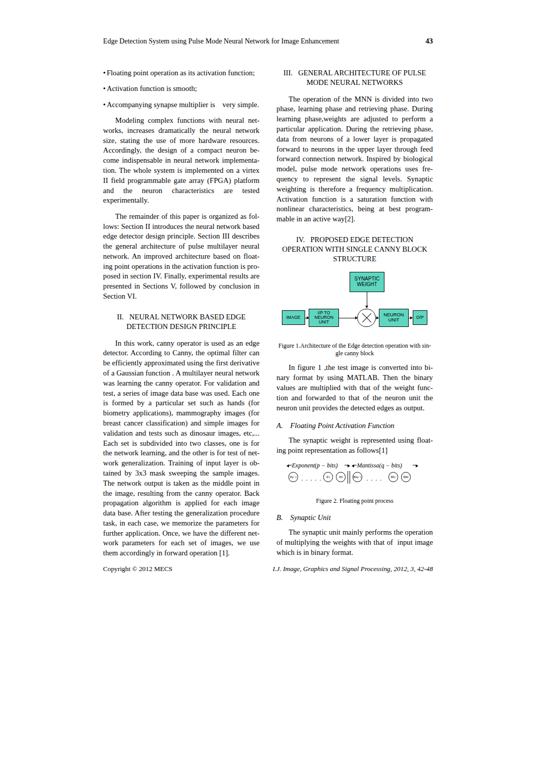Edge Detection System using Pulse Mode Neural Network for Image Enhancement 43
Floating point operation as its activation function;
Activation function is smooth;
Accompanying synapse multiplier is very simple.
Modeling complex functions with neural networks, increases dramatically the neural network size, stating the use of more hardware resources. Accordingly, the design of a compact neuron become indispensable in neural network implementation. The whole system is implemented on a virtex II field programmable gate array (FPGA) platform and the neuron characteristics are tested experimentally.
The remainder of this paper is organized as follows: Section II introduces the neural network based edge detector design principle. Section III describes the general architecture of pulse multilayer neural network. An improved architecture based on floating point operations in the activation function is proposed in section IV. Finally, experimental results are presented in Sections V, followed by conclusion in Section VI.
II. NEURAL NETWORK BASED EDGE DETECTION DESIGN PRINCIPLE
In this work, canny operator is used as an edge detector. According to Canny, the optimal filter can be efficiently approximated using the first derivative of a Gaussian function . A multilayer neural network was learning the canny operator. For validation and test, a series of image data base was used. Each one is formed by a particular set such as hands (for biometry applications), mammography images (for breast cancer classification) and simple images for validation and tests such as dinosaur images, etc,... Each set is subdivided into two classes, one is for the network learning, and the other is for test of network generalization. Training of input layer is obtained by 3x3 mask sweeping the sample images. The network output is taken as the middle point in the image, resulting from the canny operator. Back propagation algorithm is applied for each image data base. After testing the generalization procedure task, in each case, we memorize the parameters for further application. Once, we have the different network parameters for each set of images, we use them accordingly in forward operation [1].
III. GENERAL ARCHITECTURE OF PULSE MODE NEURAL NETWORKS
The operation of the MNN is divided into two phase, learning phase and retrieving phase. During learning phase,weights are adjusted to perform a particular application. During the retrieving phase, data from neurons of a lower layer is propagated forward to neurons in the upper layer through feed forward connection network. Inspired by biological model, pulse mode network operations uses frequency to represent the signal levels. Synaptic weighting is therefore a frequency multiplication. Activation function is a saturation function with nonlinear characteristics, being at best programmable in an active way[2].
IV. PROPOSED EDGE DETECTION OPERATION WITH SINGLE CANNY BLOCK STRUCTURE
SYNAPTIC
WEIGHT
IMAGE
I/P TO
NEURON
UNIT
NEURON
UNIT
O/P
Figure 1.Architecture of the Edge detection operation with single canny block
In figure 1 ,the test image is converted into binary format by using MATLAB. Then the binary values are multiplied with that of the weight function and forwarded to that of the neuron unit the neuron unit provides the detected edges as output.
A. Floating Point Activation Function
The synaptic weight is represented using floating point representation as follows[1]
Exponent(p − bits)
Mantissa(q − bits)
ep−1
· · · · ·
e1
e0
mq−1
· · · ·
m1
m0
Figure 2. Floating point process
B. Synaptic Unit
The synaptic unit mainly performs the operation of multiplying the weights with that of input image which is in binary format.
Copyright © 2012 MECS I.J. Image, Graphics and Signal Processing, 2012, 3, 42-48